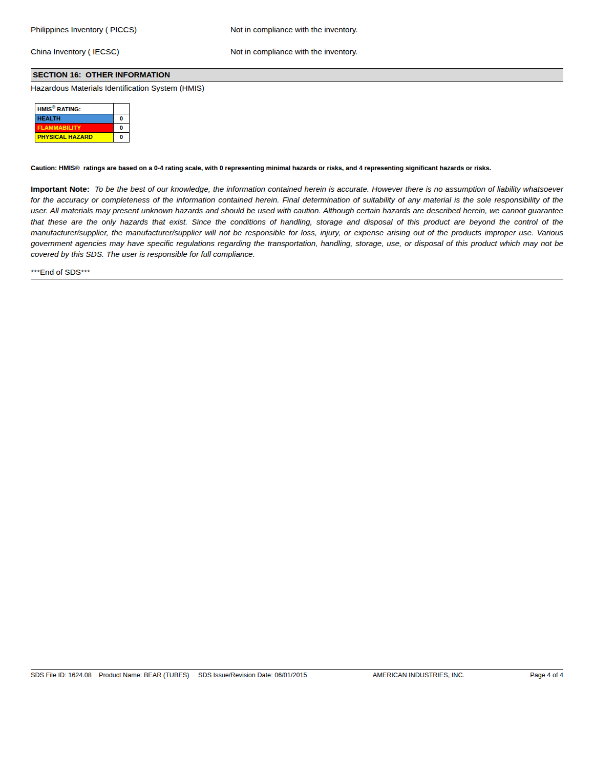Philippines Inventory ( PICCS)
Not in compliance with the inventory.
China Inventory ( IECSC)
Not in compliance with the inventory.
SECTION 16: OTHER INFORMATION
Hazardous Materials Identification System (HMIS)
| HMIS ® RATING: | |
| HEALTH | 0 |
| FLAMMABILITY | 0 |
| PHYSICAL HAZARD | 0 |
Caution: HMIS® ratings are based on a 0-4 rating scale, with 0 representing minimal hazards or risks, and 4 representing significant hazards or risks.
Important Note: To be the best of our knowledge, the information contained herein is accurate. However there is no assumption of liability whatsoever for the accuracy or completeness of the information contained herein. Final determination of suitability of any material is the sole responsibility of the user. All materials may present unknown hazards and should be used with caution. Although certain hazards are described herein, we cannot guarantee that these are the only hazards that exist. Since the conditions of handling, storage and disposal of this product are beyond the control of the manufacturer/supplier, the manufacturer/supplier will not be responsible for loss, injury, or expense arising out of the products improper use. Various government agencies may have specific regulations regarding the transportation, handling, storage, use, or disposal of this product which may not be covered by this SDS. The user is responsible for full compliance.
***End of SDS***
SDS File ID: 1624.08 Product Name: BEAR (TUBES) SDS Issue/Revision Date: 06/01/2015
AMERICAN INDUSTRIES, INC.
Page 4 of 4